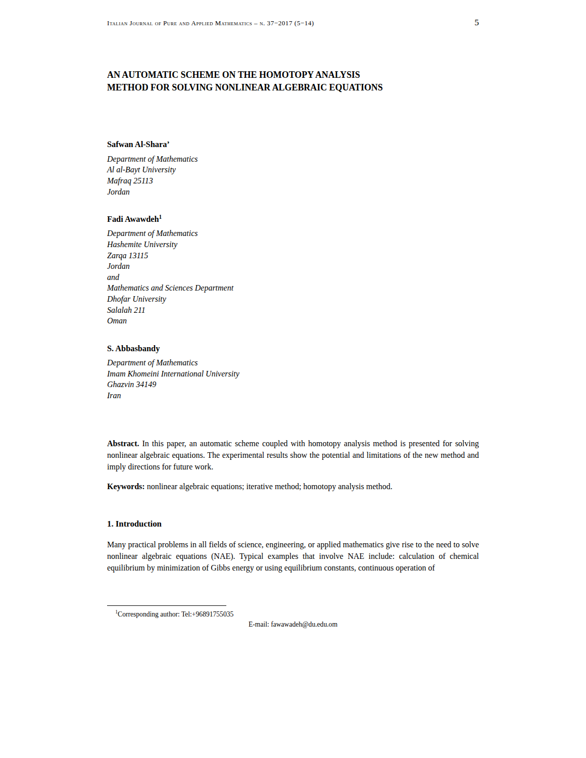Italian Journal of Pure and Applied Mathematics – n. 37−2017 (5−14) 5
An automatic scheme on the homotopy analysis method for solving nonlinear algebraic equations
Safwan Al-Shara’
Department of Mathematics
Al al-Bayt University
Mafraq 25113
Jordan
Fadi Awawdeh1
Department of Mathematics
Hashemite University
Zarqa 13115
Jordan
and
Mathematics and Sciences Department
Dhofar University
Salalah 211
Oman
S. Abbasbandy
Department of Mathematics
Imam Khomeini International University
Ghazvin 34149
Iran
Abstract. In this paper, an automatic scheme coupled with homotopy analysis method is presented for solving nonlinear algebraic equations. The experimental results show the potential and limitations of the new method and imply directions for future work.
Keywords: nonlinear algebraic equations; iterative method; homotopy analysis method.
1. Introduction
Many practical problems in all fields of science, engineering, or applied mathematics give rise to the need to solve nonlinear algebraic equations (NAE). Typical examples that involve NAE include: calculation of chemical equilibrium by minimization of Gibbs energy or using equilibrium constants, continuous operation of
1Corresponding author: Tel:+96891755035
E-mail: fawawadeh@du.edu.om